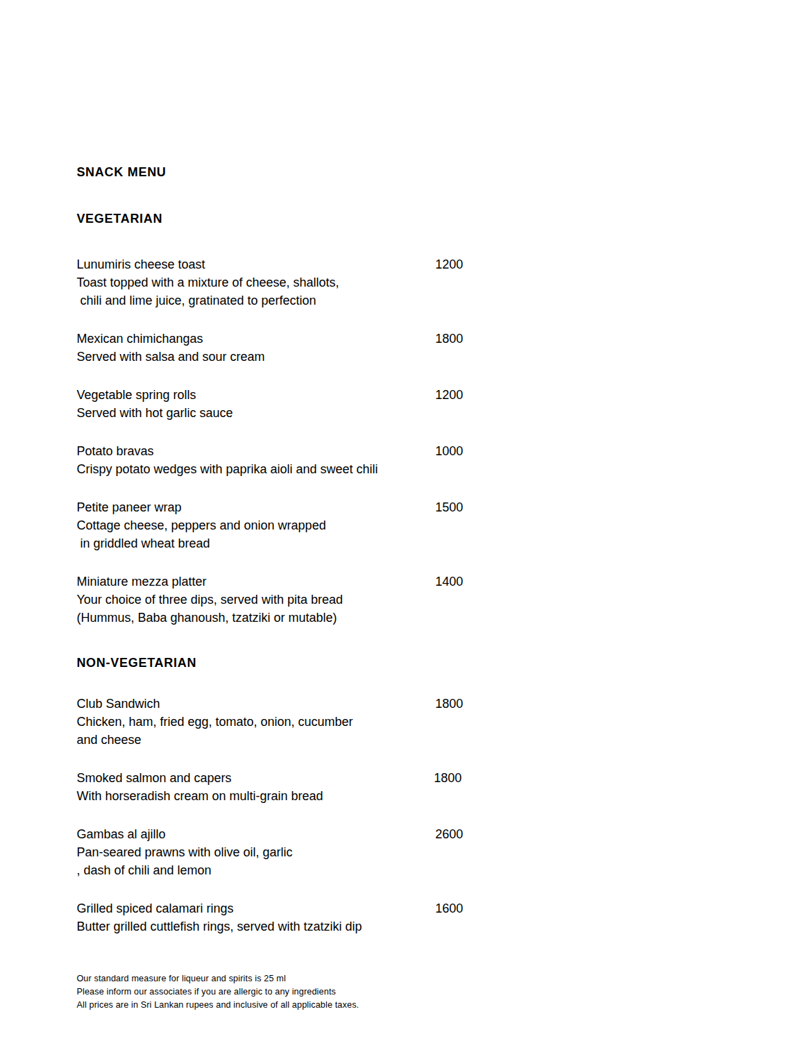SNACK MENU
VEGETARIAN
Lunumiris cheese toast Toast topped with a mixture of cheese, shallots, chili and lime juice, gratinated to perfection
1200
Mexican chimichangas Served with salsa and sour cream
1800
Vegetable spring rolls Served with hot garlic sauce
1200
Potato bravas Crispy potato wedges with paprika aioli and sweet chili
1000
Petite paneer wrap Cottage cheese, peppers and onion wrapped in griddled wheat bread
1500
Miniature mezza platter Your choice of three dips, served with pita bread (Hummus, Baba ghanoush, tzatziki or mutable)
1400
NON-VEGETARIAN
Club Sandwich Chicken, ham, fried egg, tomato, onion, cucumber and cheese
1800
Smoked salmon and capers With horseradish cream on multi-grain bread
1800
Gambas al ajillo Pan-seared prawns with olive oil, garlic , dash of chili and lemon
2600
Grilled spiced calamari rings Butter grilled cuttlefish rings, served with tzatziki dip
1600
Our standard measure for liqueur and spirits is 25 ml
Please inform our associates if you are allergic to any ingredients
All prices are in Sri Lankan rupees and inclusive of all applicable taxes.